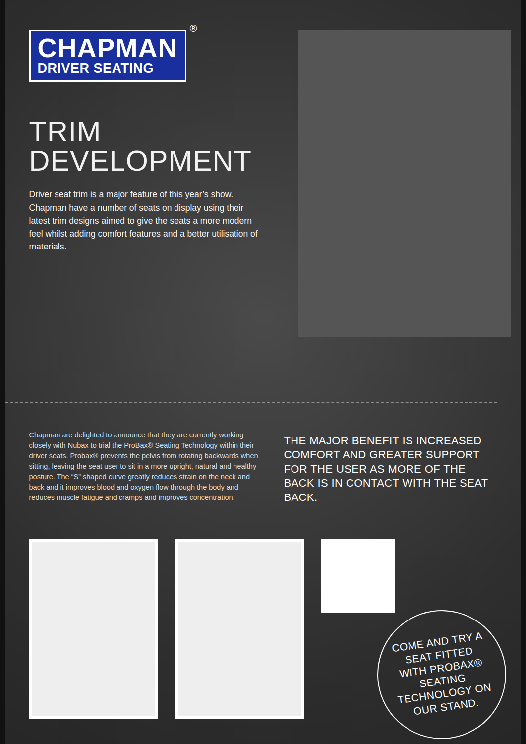®
CHAPMAN DRIVER SEATING
TRIM
DEVELOPMENT
Driver seat trim is a major feature of this year’s show. Chapman have a number of seats on display using their latest trim designs aimed to give the seats a more modern feel whilst adding comfort features and a better utilisation of materials.
Chapman are delighted to announce that they are currently working closely with Nubax to trial the ProBax® Seating Technology within their driver seats. Probax® prevents the pelvis from rotating backwards when sitting, leaving the seat user to sit in a more upright, natural and healthy posture. The “S” shaped curve greatly reduces strain on the neck and back and it improves blood and oxygen flow through the body and reduces muscle fatigue and cramps and improves concentration.
The major benefit is increased comfort and greater support for the user as more of the back is in contact with the seat back.
Come and try a seat fitted with ProBax® Seating Technology on our stand.